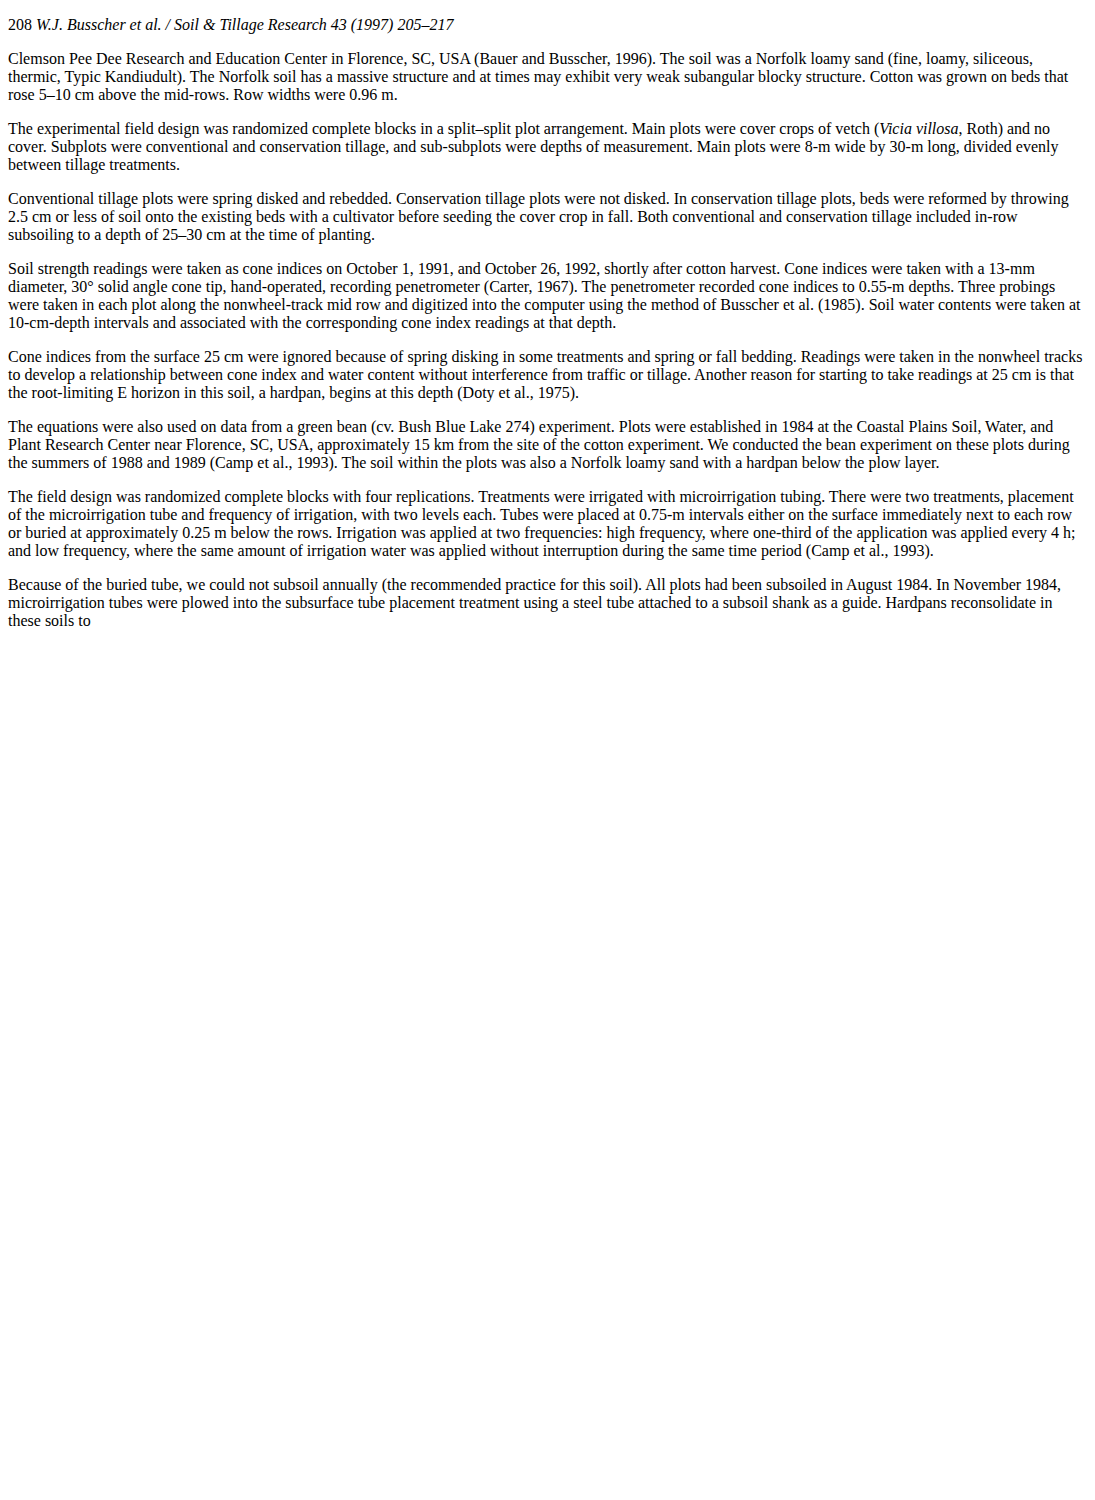208 W.J. Busscher et al. / Soil & Tillage Research 43 (1997) 205–217
Clemson Pee Dee Research and Education Center in Florence, SC, USA (Bauer and Busscher, 1996). The soil was a Norfolk loamy sand (fine, loamy, siliceous, thermic, Typic Kandiudult). The Norfolk soil has a massive structure and at times may exhibit very weak subangular blocky structure. Cotton was grown on beds that rose 5–10 cm above the mid-rows. Row widths were 0.96 m.
The experimental field design was randomized complete blocks in a split–split plot arrangement. Main plots were cover crops of vetch (Vicia villosa, Roth) and no cover. Subplots were conventional and conservation tillage, and sub-subplots were depths of measurement. Main plots were 8-m wide by 30-m long, divided evenly between tillage treatments.
Conventional tillage plots were spring disked and rebedded. Conservation tillage plots were not disked. In conservation tillage plots, beds were reformed by throwing 2.5 cm or less of soil onto the existing beds with a cultivator before seeding the cover crop in fall. Both conventional and conservation tillage included in-row subsoiling to a depth of 25–30 cm at the time of planting.
Soil strength readings were taken as cone indices on October 1, 1991, and October 26, 1992, shortly after cotton harvest. Cone indices were taken with a 13-mm diameter, 30° solid angle cone tip, hand-operated, recording penetrometer (Carter, 1967). The penetrometer recorded cone indices to 0.55-m depths. Three probings were taken in each plot along the nonwheel-track mid row and digitized into the computer using the method of Busscher et al. (1985). Soil water contents were taken at 10-cm-depth intervals and associated with the corresponding cone index readings at that depth.
Cone indices from the surface 25 cm were ignored because of spring disking in some treatments and spring or fall bedding. Readings were taken in the nonwheel tracks to develop a relationship between cone index and water content without interference from traffic or tillage. Another reason for starting to take readings at 25 cm is that the root-limiting E horizon in this soil, a hardpan, begins at this depth (Doty et al., 1975).
The equations were also used on data from a green bean (cv. Bush Blue Lake 274) experiment. Plots were established in 1984 at the Coastal Plains Soil, Water, and Plant Research Center near Florence, SC, USA, approximately 15 km from the site of the cotton experiment. We conducted the bean experiment on these plots during the summers of 1988 and 1989 (Camp et al., 1993). The soil within the plots was also a Norfolk loamy sand with a hardpan below the plow layer.
The field design was randomized complete blocks with four replications. Treatments were irrigated with microirrigation tubing. There were two treatments, placement of the microirrigation tube and frequency of irrigation, with two levels each. Tubes were placed at 0.75-m intervals either on the surface immediately next to each row or buried at approximately 0.25 m below the rows. Irrigation was applied at two frequencies: high frequency, where one-third of the application was applied every 4 h; and low frequency, where the same amount of irrigation water was applied without interruption during the same time period (Camp et al., 1993).
Because of the buried tube, we could not subsoil annually (the recommended practice for this soil). All plots had been subsoiled in August 1984. In November 1984, microirrigation tubes were plowed into the subsurface tube placement treatment using a steel tube attached to a subsoil shank as a guide. Hardpans reconsolidate in these soils to